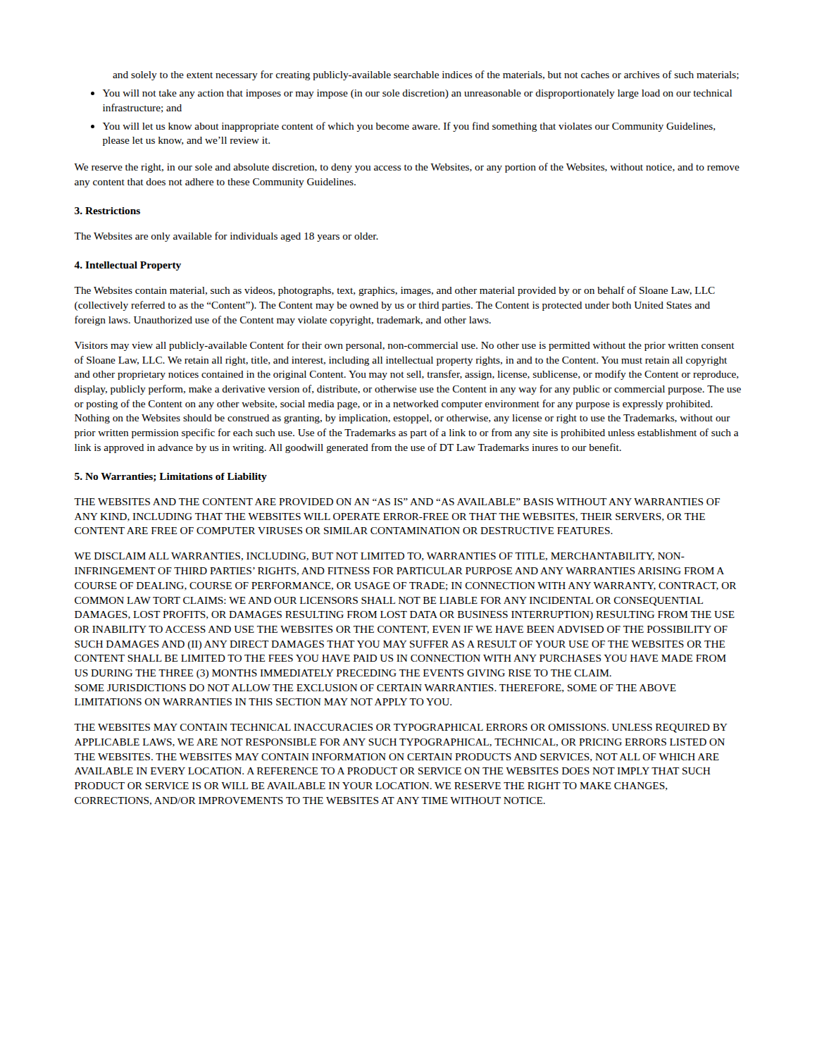and solely to the extent necessary for creating publicly-available searchable indices of the materials, but not caches or archives of such materials;
You will not take any action that imposes or may impose (in our sole discretion) an unreasonable or disproportionately large load on our technical infrastructure; and
You will let us know about inappropriate content of which you become aware. If you find something that violates our Community Guidelines, please let us know, and we’ll review it.
We reserve the right, in our sole and absolute discretion, to deny you access to the Websites, or any portion of the Websites, without notice, and to remove any content that does not adhere to these Community Guidelines.
3. Restrictions
The Websites are only available for individuals aged 18 years or older.
4. Intellectual Property
The Websites contain material, such as videos, photographs, text, graphics, images, and other material provided by or on behalf of Sloane Law, LLC (collectively referred to as the “Content”). The Content may be owned by us or third parties. The Content is protected under both United States and foreign laws. Unauthorized use of the Content may violate copyright, trademark, and other laws.
Visitors may view all publicly-available Content for their own personal, non-commercial use. No other use is permitted without the prior written consent of Sloane Law, LLC. We retain all right, title, and interest, including all intellectual property rights, in and to the Content. You must retain all copyright and other proprietary notices contained in the original Content. You may not sell, transfer, assign, license, sublicense, or modify the Content or reproduce, display, publicly perform, make a derivative version of, distribute, or otherwise use the Content in any way for any public or commercial purpose. The use or posting of the Content on any other website, social media page, or in a networked computer environment for any purpose is expressly prohibited. Nothing on the Websites should be construed as granting, by implication, estoppel, or otherwise, any license or right to use the Trademarks, without our prior written permission specific for each such use. Use of the Trademarks as part of a link to or from any site is prohibited unless establishment of such a link is approved in advance by us in writing. All goodwill generated from the use of DT Law Trademarks inures to our benefit.
5. No Warranties; Limitations of Liability
The Websites and the Content are provided on an “as is” and “as available” basis without any warranties of any kind, including that the Websites will operate error-free or that the Websites, their servers, or the Content are free of computer viruses or similar contamination or destructive features.
We disclaim all warranties, including, but not limited to, warranties of title, merchantability, non-infringement of third parties’ rights, and fitness for particular purpose and any warranties arising from a course of dealing, course of performance, or usage of trade; in connection with any warranty, contract, or common law tort claims: we and our licensors shall not be liable for any incidental or consequential damages, lost profits, or damages resulting from lost data or business interruption) resulting from the use or inability to access and use the Websites or the Content, even if we have been advised of the possibility of such damages and (ii) any direct damages that you may suffer as a result of your use of the Websites or the Content shall be limited to the fees you have paid us in connection with any purchases you have made from us during the three (3) months immediately preceding the events giving rise to the claim.
Some jurisdictions do not allow the exclusion of certain warranties. Therefore, some of the above limitations on warranties in this section may not apply to you.
The Websites may contain technical inaccuracies or typographical errors or omissions. Unless required by applicable laws, we are not responsible for any such typographical, technical, or pricing errors listed on the Websites. The Websites may contain information on certain products and services, not all of which are available in every location. A reference to a product or service on the Websites does not imply that such product or service is or will be available in your location. We reserve the right to make changes, corrections, and/or improvements to the Websites at any time without notice.